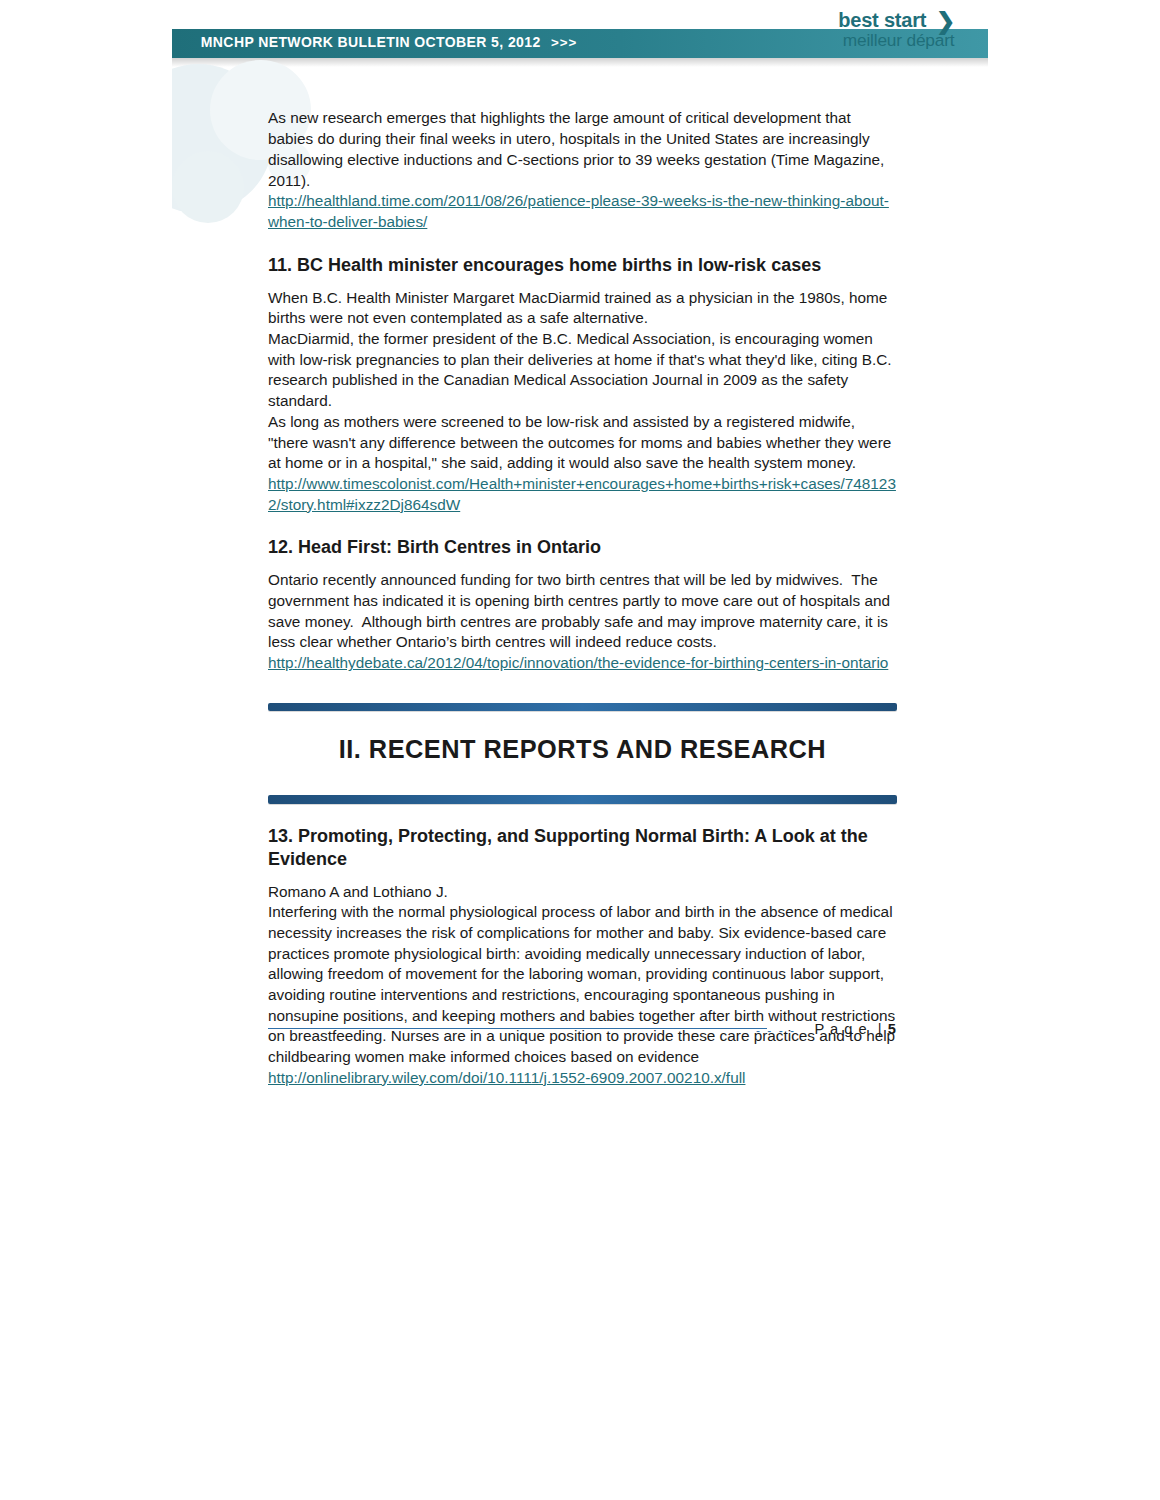MNCHP NETWORK BULLETIN OCTOBER 5, 2012 >>>
best start ❯
meilleur départ
As new research emerges that highlights the large amount of critical development that babies do during their final weeks in utero, hospitals in the United States are increasingly disallowing elective inductions and C-sections prior to 39 weeks gestation (Time Magazine, 2011).
http://healthland.time.com/2011/08/26/patience-please-39-weeks-is-the-new-thinking-about-when-to-deliver-babies/
11. BC Health minister encourages home births in low-risk cases
When B.C. Health Minister Margaret MacDiarmid trained as a physician in the 1980s, home births were not even contemplated as a safe alternative.
MacDiarmid, the former president of the B.C. Medical Association, is encouraging women with low-risk pregnancies to plan their deliveries at home if that's what they'd like, citing B.C. research published in the Canadian Medical Association Journal in 2009 as the safety standard.
As long as mothers were screened to be low-risk and assisted by a registered midwife, "there wasn't any difference between the outcomes for moms and babies whether they were at home or in a hospital," she said, adding it would also save the health system money.
http://www.timescolonist.com/Health+minister+encourages+home+births+risk+cases/7481232/story.html#ixzz2Dj864sdW
12. Head First: Birth Centres in Ontario
Ontario recently announced funding for two birth centres that will be led by midwives. The government has indicated it is opening birth centres partly to move care out of hospitals and save money. Although birth centres are probably safe and may improve maternity care, it is less clear whether Ontario’s birth centres will indeed reduce costs.
http://healthydebate.ca/2012/04/topic/innovation/the-evidence-for-birthing-centers-in-ontario
II. RECENT REPORTS AND RESEARCH
13. Promoting, Protecting, and Supporting Normal Birth: A Look at the Evidence
Romano A and Lothiano J.
Interfering with the normal physiological process of labor and birth in the absence of medical necessity increases the risk of complications for mother and baby. Six evidence-based care practices promote physiological birth: avoiding medically unnecessary induction of labor, allowing freedom of movement for the laboring woman, providing continuous labor support, avoiding routine interventions and restrictions, encouraging spontaneous pushing in nonsupine positions, and keeping mothers and babies together after birth without restrictions on breastfeeding. Nurses are in a unique position to provide these care practices and to help childbearing women make informed choices based on evidence
http://onlinelibrary.wiley.com/doi/10.1111/j.1552-6909.2007.00210.x/full
- - - -
P a g e | 5